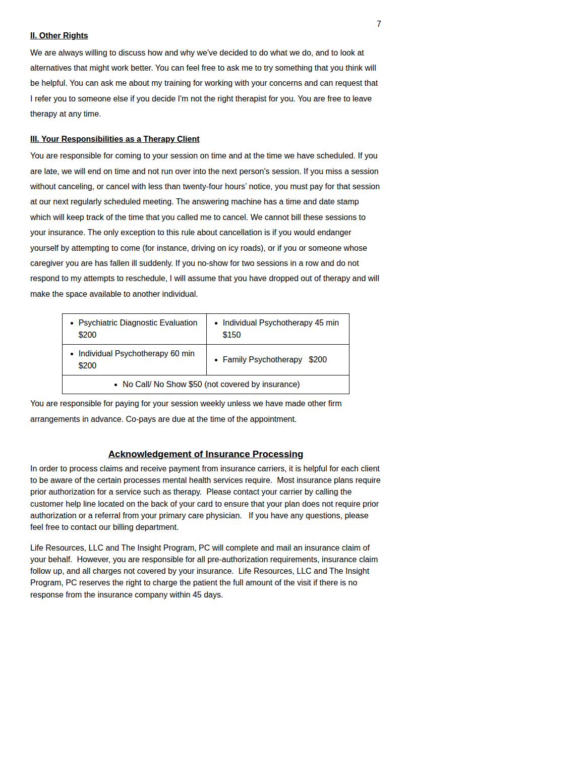7
II. Other Rights
We are always willing to discuss how and why we've decided to do what we do, and to look at alternatives that might work better. You can feel free to ask me to try something that you think will be helpful. You can ask me about my training for working with your concerns and can request that I refer you to someone else if you decide I'm not the right therapist for you. You are free to leave therapy at any time.
III. Your Responsibilities as a Therapy Client
You are responsible for coming to your session on time and at the time we have scheduled. If you are late, we will end on time and not run over into the next person's session. If you miss a session without canceling, or cancel with less than twenty-four hours’ notice, you must pay for that session at our next regularly scheduled meeting. The answering machine has a time and date stamp which will keep track of the time that you called me to cancel. We cannot bill these sessions to your insurance. The only exception to this rule about cancellation is if you would endanger yourself by attempting to come (for instance, driving on icy roads), or if you or someone whose caregiver you are has fallen ill suddenly. If you no-show for two sessions in a row and do not respond to my attempts to reschedule, I will assume that you have dropped out of therapy and will make the space available to another individual.
| Psychiatric Diagnostic Evaluation $200 | Individual Psychotherapy 45 min $150 |
| Individual Psychotherapy 60 min $200 | Family Psychotherapy $200 |
| No Call/ No Show $50 (not covered by insurance) |
You are responsible for paying for your session weekly unless we have made other firm arrangements in advance. Co-pays are due at the time of the appointment.
Acknowledgement of Insurance Processing
In order to process claims and receive payment from insurance carriers, it is helpful for each client to be aware of the certain processes mental health services require. Most insurance plans require prior authorization for a service such as therapy. Please contact your carrier by calling the customer help line located on the back of your card to ensure that your plan does not require prior authorization or a referral from your primary care physician. If you have any questions, please feel free to contact our billing department.
Life Resources, LLC and The Insight Program, PC will complete and mail an insurance claim of your behalf. However, you are responsible for all pre-authorization requirements, insurance claim follow up, and all charges not covered by your insurance. Life Resources, LLC and The Insight Program, PC reserves the right to charge the patient the full amount of the visit if there is no response from the insurance company within 45 days.